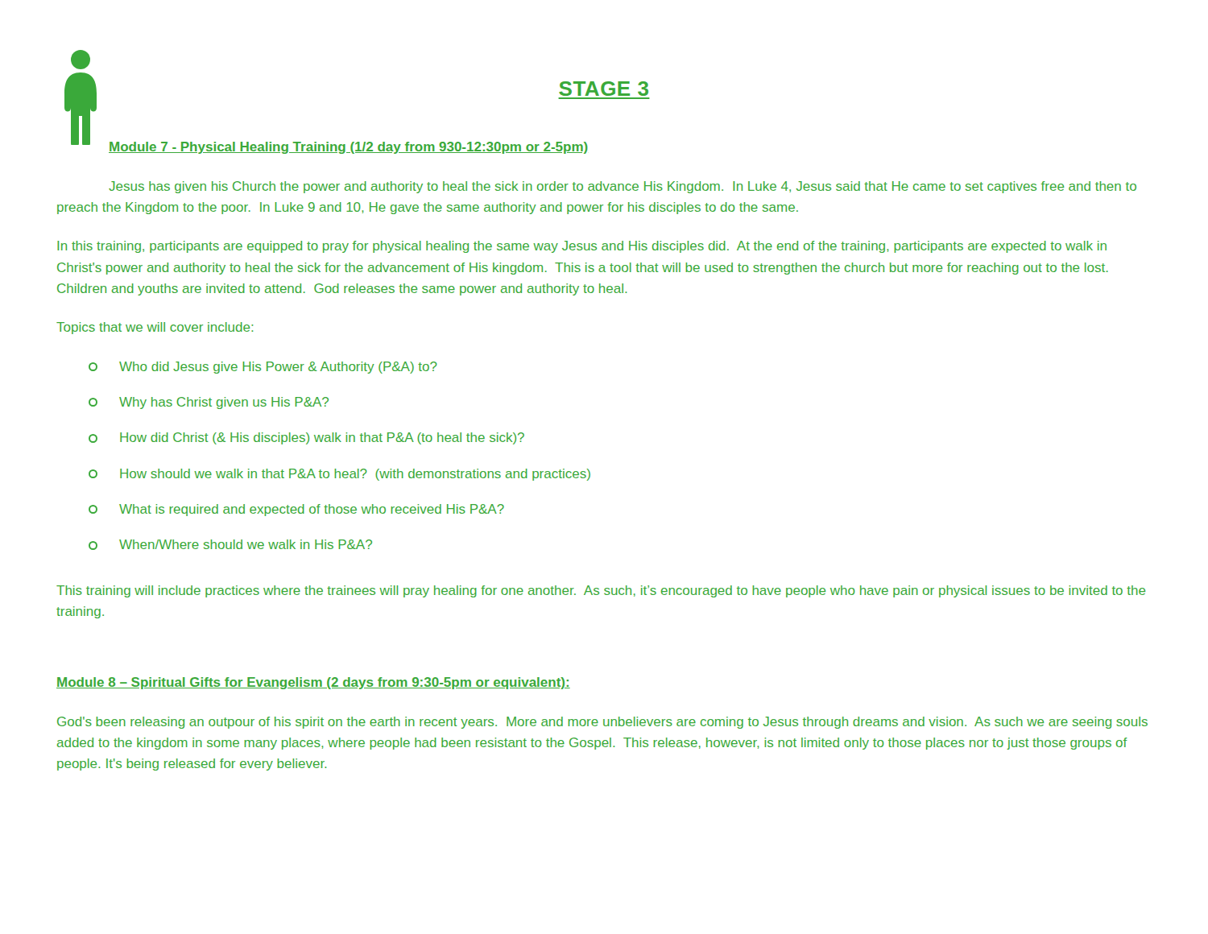STAGE 3
Module 7 - Physical Healing Training (1/2 day from 930-12:30pm or 2-5pm)
Jesus has given his Church the power and authority to heal the sick in order to advance His Kingdom. In Luke 4, Jesus said that He came to set captives free and then to preach the Kingdom to the poor. In Luke 9 and 10, He gave the same authority and power for his disciples to do the same.
In this training, participants are equipped to pray for physical healing the same way Jesus and His disciples did. At the end of the training, participants are expected to walk in Christ's power and authority to heal the sick for the advancement of His kingdom. This is a tool that will be used to strengthen the church but more for reaching out to the lost. Children and youths are invited to attend. God releases the same power and authority to heal.
Topics that we will cover include:
Who did Jesus give His Power & Authority (P&A) to?
Why has Christ given us His P&A?
How did Christ (& His disciples) walk in that P&A (to heal the sick)?
How should we walk in that P&A to heal? (with demonstrations and practices)
What is required and expected of those who received His P&A?
When/Where should we walk in His P&A?
This training will include practices where the trainees will pray healing for one another. As such, it’s encouraged to have people who have pain or physical issues to be invited to the training.
Module 8 – Spiritual Gifts for Evangelism (2 days from 9:30-5pm or equivalent):
God's been releasing an outpour of his spirit on the earth in recent years. More and more unbelievers are coming to Jesus through dreams and vision. As such we are seeing souls added to the kingdom in some many places, where people had been resistant to the Gospel. This release, however, is not limited only to those places nor to just those groups of people. It's being released for every believer.